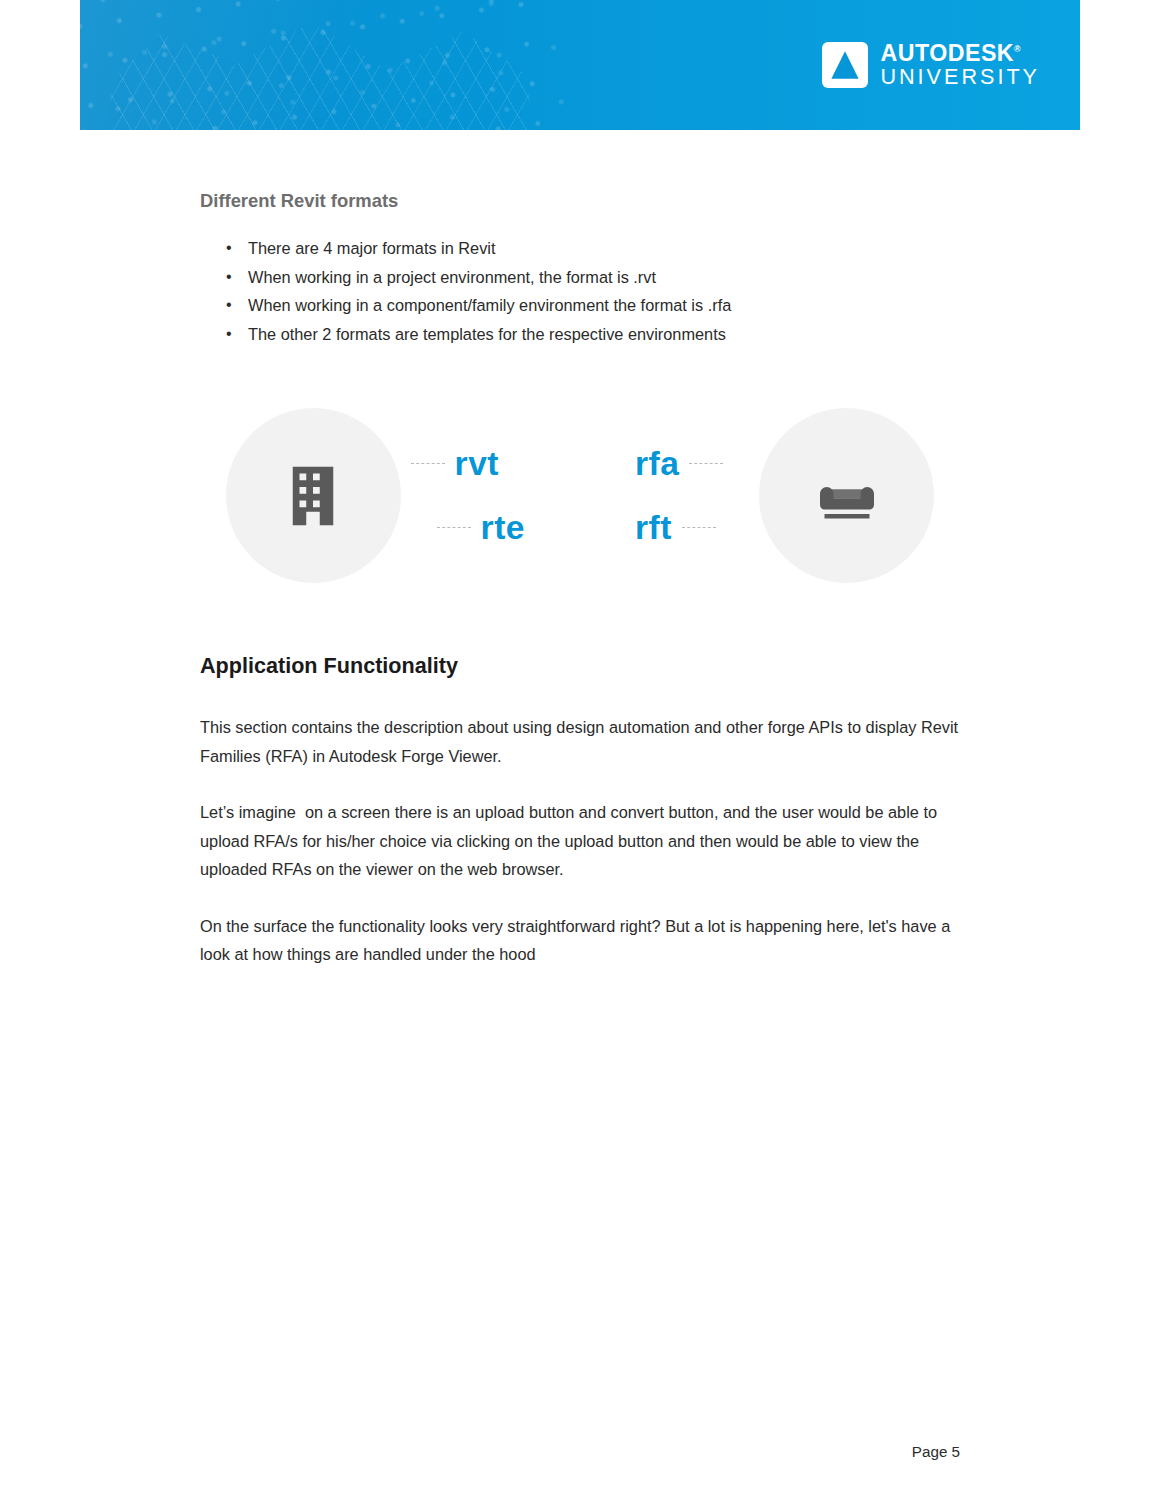AUTODESK®
UNIVERSITY
Different Revit formats
There are 4 major formats in Revit
When working in a project environment, the format is .rvt
When working in a component/family environment the format is .rfa
The other 2 formats are templates for the respective environments
rvt
rte
rfa
rft
Application Functionality
This section contains the description about using design automation and other forge APIs to display Revit Families (RFA) in Autodesk Forge Viewer.
Let’s imagine on a screen there is an upload button and convert button, and the user would be able to upload RFA/s for his/her choice via clicking on the upload button and then would be able to view the uploaded RFAs on the viewer on the web browser.
On the surface the functionality looks very straightforward right? But a lot is happening here, let's have a look at how things are handled under the hood
Page 5